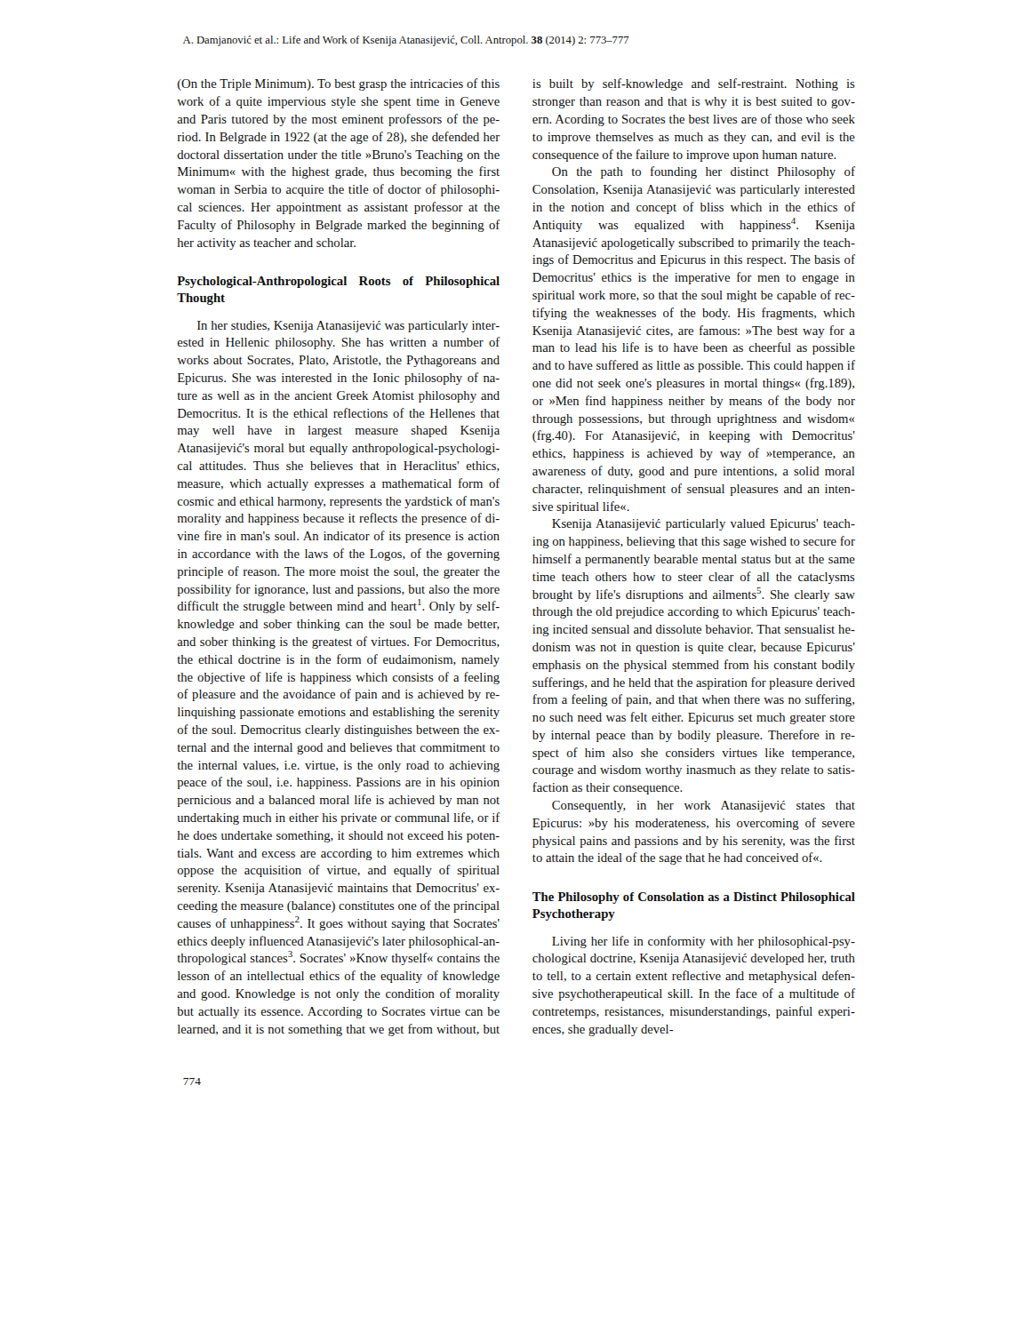A. Damjanović et al.: Life and Work of Ksenija Atanasijević, Coll. Antropol. 38 (2014) 2: 773–777
(On the Triple Minimum). To best grasp the intricacies of this work of a quite impervious style she spent time in Geneve and Paris tutored by the most eminent professors of the period. In Belgrade in 1922 (at the age of 28), she defended her doctoral dissertation under the title »Bruno's Teaching on the Minimum« with the highest grade, thus becoming the first woman in Serbia to acquire the title of doctor of philosophical sciences. Her appointment as assistant professor at the Faculty of Philosophy in Belgrade marked the beginning of her activity as teacher and scholar.
Psychological-Anthropological Roots of Philosophical Thought
In her studies, Ksenija Atanasijević was particularly interested in Hellenic philosophy. She has written a number of works about Socrates, Plato, Aristotle, the Pythagoreans and Epicurus. She was interested in the Ionic philosophy of nature as well as in the ancient Greek Atomist philosophy and Democritus. It is the ethical reflections of the Hellenes that may well have in largest measure shaped Ksenija Atanasijević's moral but equally anthropological-psychological attitudes. Thus she believes that in Heraclitus' ethics, measure, which actually expresses a mathematical form of cosmic and ethical harmony, represents the yardstick of man's morality and happiness because it reflects the presence of divine fire in man's soul. An indicator of its presence is action in accordance with the laws of the Logos, of the governing principle of reason. The more moist the soul, the greater the possibility for ignorance, lust and passions, but also the more difficult the struggle between mind and heart1. Only by self-knowledge and sober thinking can the soul be made better, and sober thinking is the greatest of virtues. For Democritus, the ethical doctrine is in the form of eudaimonism, namely the objective of life is happiness which consists of a feeling of pleasure and the avoidance of pain and is achieved by relinquishing passionate emotions and establishing the serenity of the soul. Democritus clearly distinguishes between the external and the internal good and believes that commitment to the internal values, i.e. virtue, is the only road to achieving peace of the soul, i.e. happiness. Passions are in his opinion pernicious and a balanced moral life is achieved by man not undertaking much in either his private or communal life, or if he does undertake something, it should not exceed his potentials. Want and excess are according to him extremes which oppose the acquisition of virtue, and equally of spiritual serenity. Ksenija Atanasijević maintains that Democritus' exceeding the measure (balance) constitutes one of the principal causes of unhappiness2. It goes without saying that Socrates' ethics deeply influenced Atanasijević's later philosophical-anthropological stances3. Socrates' »Know thyself« contains the lesson of an intellectual ethics of the equality of knowledge and good. Knowledge is not only the condition of morality but actually its essence. According to Socrates virtue can be learned, and it is not something that we get from without, but is built by self-knowledge and self-restraint. Nothing is stronger than reason and that is why it is best suited to govern. Acording to Socrates the best lives are of those who seek to improve themselves as much as they can, and evil is the consequence of the failure to improve upon human nature.
On the path to founding her distinct Philosophy of Consolation, Ksenija Atanasijević was particularly interested in the notion and concept of bliss which in the ethics of Antiquity was equalized with happiness4. Ksenija Atanasijević apologetically subscribed to primarily the teachings of Democritus and Epicurus in this respect. The basis of Democritus' ethics is the imperative for men to engage in spiritual work more, so that the soul might be capable of rectifying the weaknesses of the body. His fragments, which Ksenija Atanasijević cites, are famous: »The best way for a man to lead his life is to have been as cheerful as possible and to have suffered as little as possible. This could happen if one did not seek one's pleasures in mortal things« (frg.189), or »Men find happiness neither by means of the body nor through possessions, but through uprightness and wisdom« (frg.40). For Atanasijević, in keeping with Democritus' ethics, happiness is achieved by way of »temperance, an awareness of duty, good and pure intentions, a solid moral character, relinquishment of sensual pleasures and an intensive spiritual life«.
Ksenija Atanasijević particularly valued Epicurus' teaching on happiness, believing that this sage wished to secure for himself a permanently bearable mental status but at the same time teach others how to steer clear of all the cataclysms brought by life's disruptions and ailments5. She clearly saw through the old prejudice according to which Epicurus' teaching incited sensual and dissolute behavior. That sensualist hedonism was not in question is quite clear, because Epicurus' emphasis on the physical stemmed from his constant bodily sufferings, and he held that the aspiration for pleasure derived from a feeling of pain, and that when there was no suffering, no such need was felt either. Epicurus set much greater store by internal peace than by bodily pleasure. Therefore in respect of him also she considers virtues like temperance, courage and wisdom worthy inasmuch as they relate to satisfaction as their consequence.
Consequently, in her work Atanasijević states that Epicurus: »by his moderateness, his overcoming of severe physical pains and passions and by his serenity, was the first to attain the ideal of the sage that he had conceived of«.
The Philosophy of Consolation as a Distinct Philosophical Psychotherapy
Living her life in conformity with her philosophical-psychological doctrine, Ksenija Atanasijević developed her, truth to tell, to a certain extent reflective and metaphysical defensive psychotherapeutical skill. In the face of a multitude of contretemps, resistances, misunderstandings, painful experiences, she gradually devel-
774